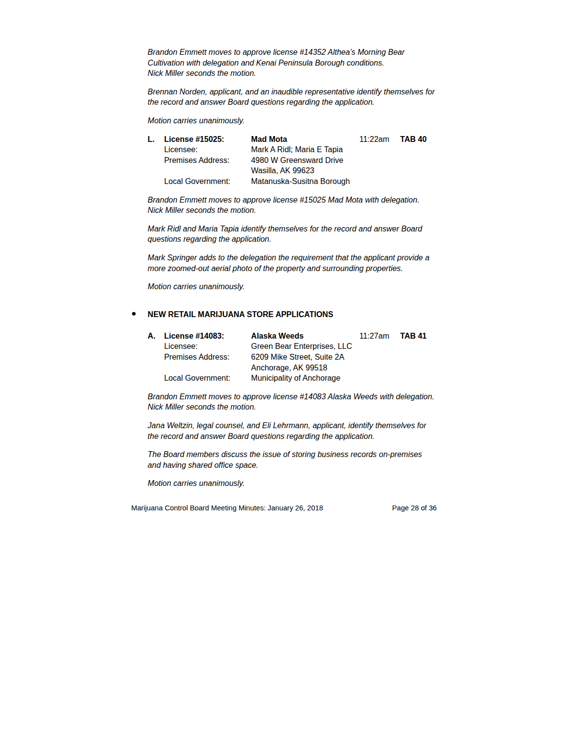Brandon Emmett moves to approve license #14352 Althea’s Morning Bear Cultivation with delegation and Kenai Peninsula Borough conditions.
Nick Miller seconds the motion.
Brennan Norden, applicant, and an inaudible representative identify themselves for the record and answer Board questions regarding the application.
Motion carries unanimously.
| L. License #15025: | Mad Mota | 11:22am | TAB 40 |
| Licensee: | Mark A Ridl; Maria E Tapia | | |
| Premises Address: | 4980 W Greensward Drive | | |
| | Wasilla, AK 99623 | | |
| Local Government: | Matanuska-Susitna Borough | | |
Brandon Emmett moves to approve license #15025 Mad Mota with delegation.
Nick Miller seconds the motion.
Mark Ridl and Maria Tapia identify themselves for the record and answer Board questions regarding the application.
Mark Springer adds to the delegation the requirement that the applicant provide a more zoomed-out aerial photo of the property and surrounding properties.
Motion carries unanimously.
●NEW RETAIL MARIJUANA STORE APPLICATIONS
| A. License #14083: | Alaska Weeds | 11:27am | TAB 41 |
| Licensee: | Green Bear Enterprises, LLC | | |
| Premises Address: | 6209 Mike Street, Suite 2A | | |
| | Anchorage, AK 99518 | | |
| Local Government: | Municipality of Anchorage | | |
Brandon Emmett moves to approve license #14083 Alaska Weeds with delegation.
Nick Miller seconds the motion.
Jana Weltzin, legal counsel, and Eli Lehrmann, applicant, identify themselves for the record and answer Board questions regarding the application.
The Board members discuss the issue of storing business records on-premises and having shared office space.
Motion carries unanimously.
Marijuana Control Board Meeting Minutes: January 26, 2018 Page 28 of 36